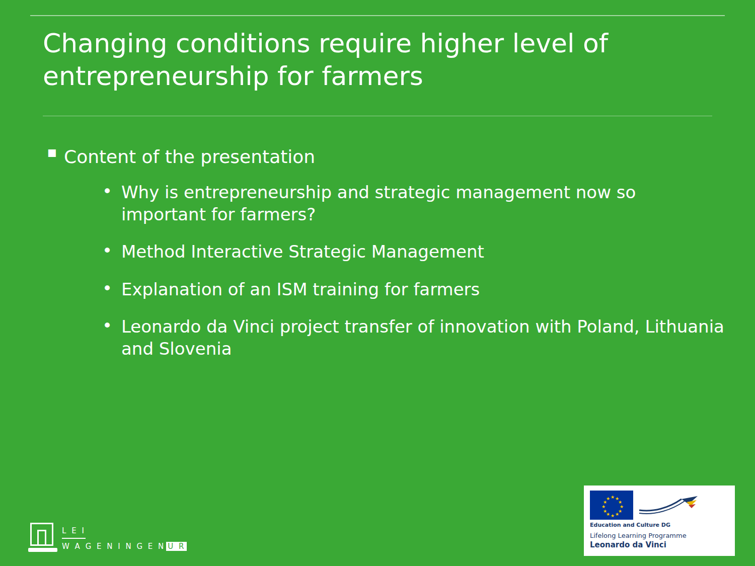Changing conditions require higher level of entrepreneurship for farmers
Content of the presentation
Why is entrepreneurship and strategic management now so important for farmers?
Method Interactive Strategic Management
Explanation of an ISM training for farmers
Leonardo da Vinci project transfer of innovation with Poland, Lithuania and Slovenia
L E I
W A G E N I N G E NU R
★ ★ ★ ★ ★ ★ ★ ★ ★ ★ ★ ★
Education and Culture DG
Lifelong Learning Programme
Leonardo da Vinci